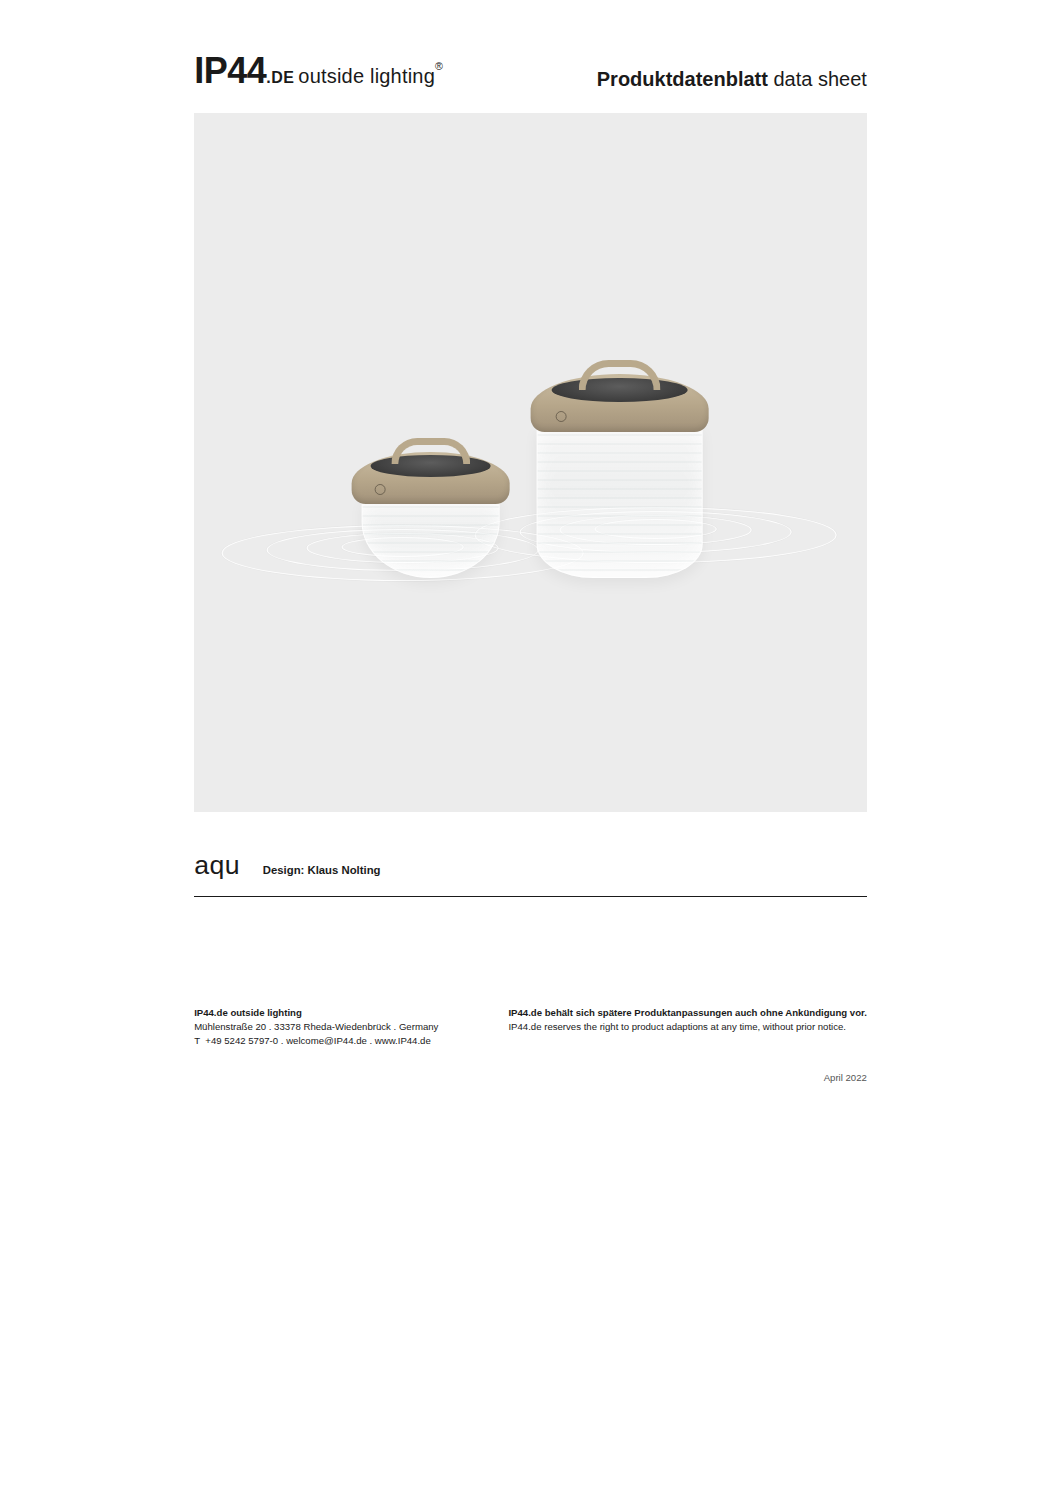IP44.DE outside lighting®
Produktdatenblatt data sheet
aqu Design: Klaus Nolting
IP44.de outside lighting
Mühlenstraße 20 . 33378 Rheda-Wiedenbrück . Germany
T +49 5242 5797-0 . welcome@IP44.de . www.IP44.de
IP44.de behält sich spätere Produktanpassungen auch ohne Ankündigung vor.
IP44.de reserves the right to product adaptions at any time, without prior notice.
April 2022